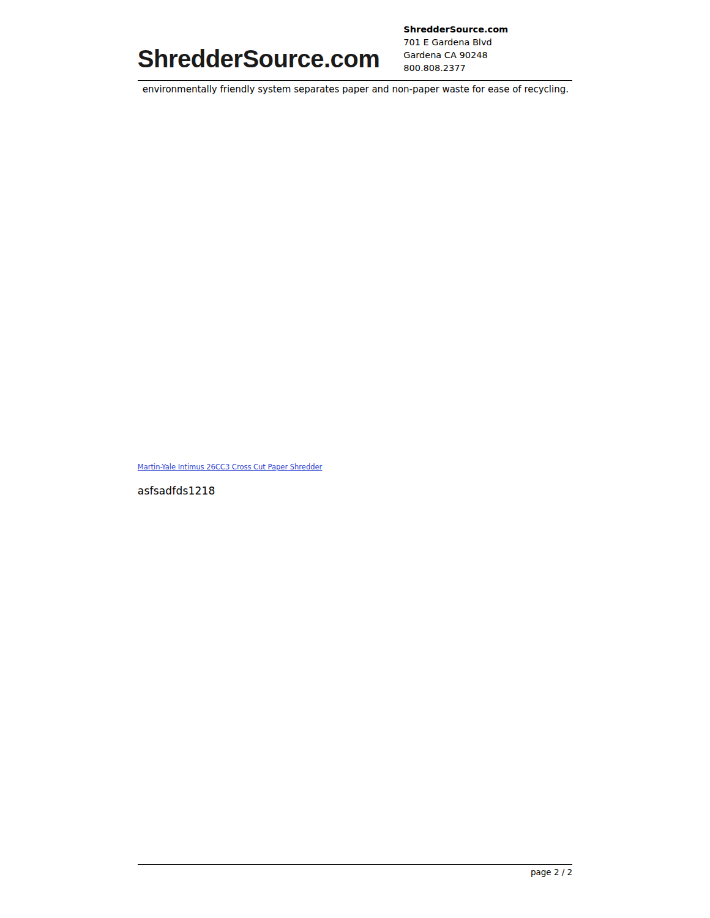ShredderSource.com
ShredderSource.com
701 E Gardena Blvd
Gardena CA 90248
800.808.2377
environmentally friendly system separates paper and non-paper waste for ease of recycling.
Martin-Yale Intimus 26CC3 Cross Cut Paper Shredder
asfsadfds1218
page 2 / 2